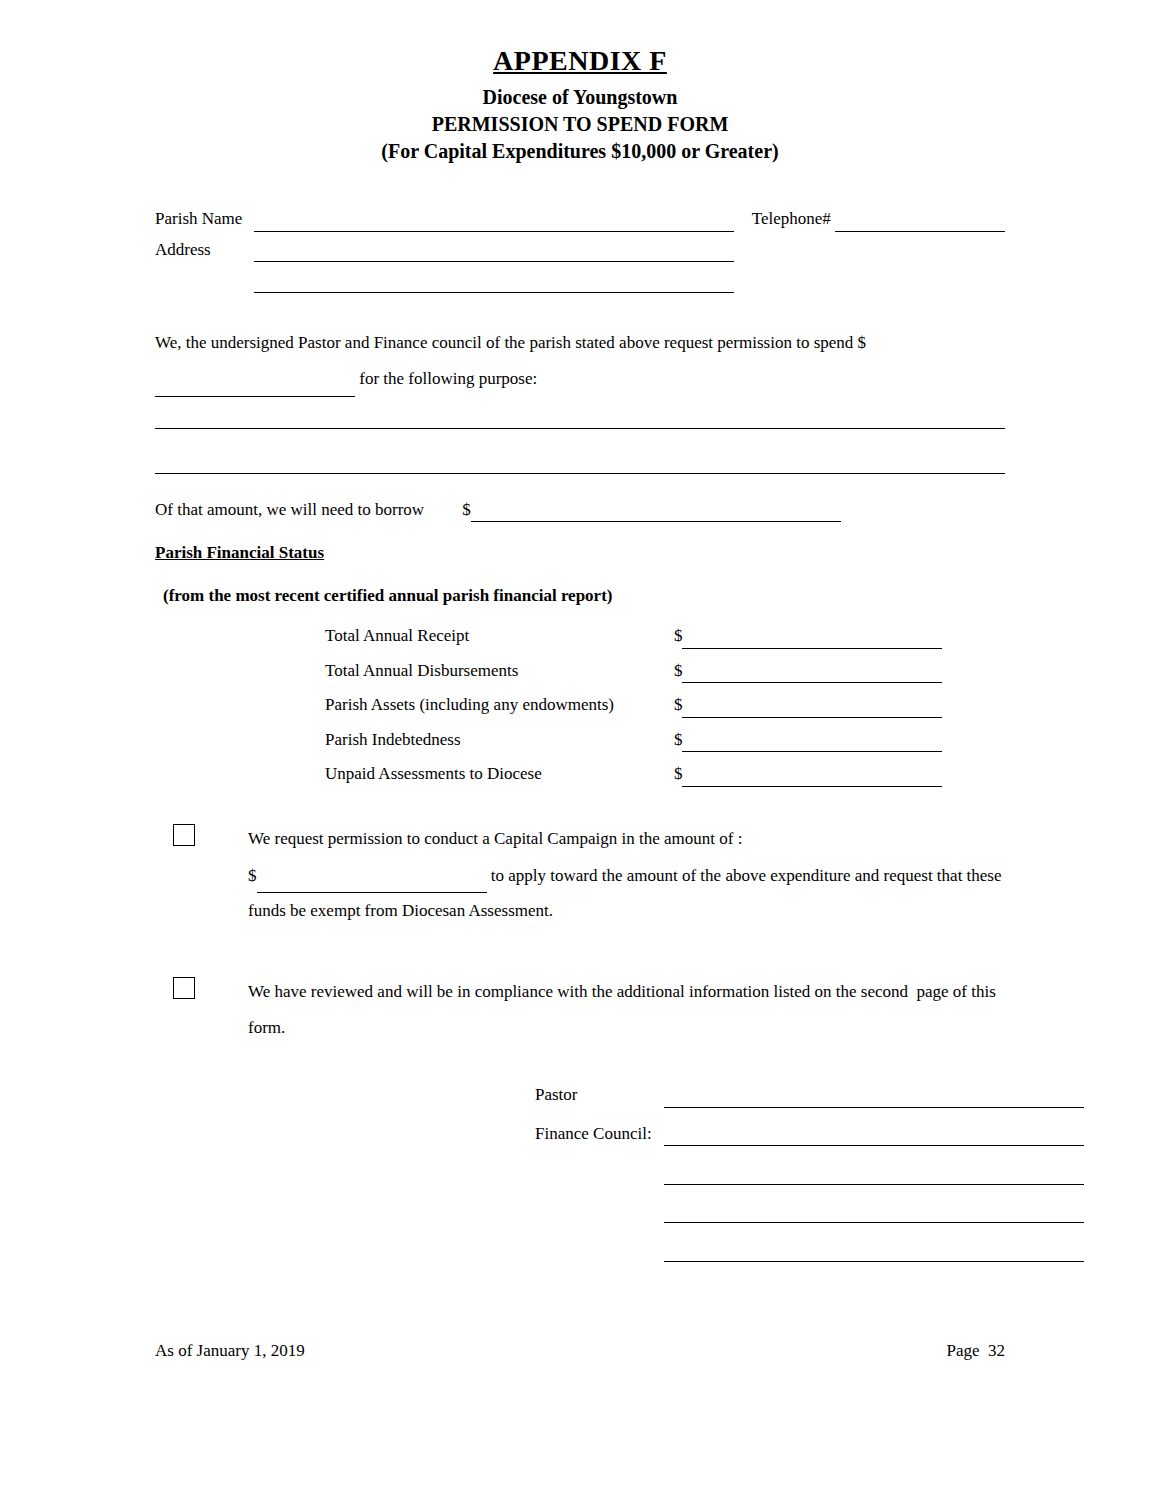APPENDIX F
Diocese of Youngstown
PERMISSION TO SPEND FORM
(For Capital Expenditures $10,000 or Greater)
| Parish Name | | Telephone# |
| Address | | |
We, the undersigned Pastor and Finance council of the parish stated above request permission to spend $ for the following purpose:
Of that amount, we will need to borrow $
Parish Financial Status
(from the most recent certified annual parish financial report)
| Total Annual Receipt | $ |
| Total Annual Disbursements | $ |
| Parish Assets (including any endowments) | $ |
| Parish Indebtedness | $ |
| Unpaid Assessments to Diocese | $ |
We request permission to conduct a Capital Campaign in the amount of :
$ to apply toward the amount of the above expenditure and request that these funds be exempt from Diocesan Assessment.
We have reviewed and will be in compliance with the additional information listed on the second page of this form.
| Pastor | |
| Finance Council: | |
As of January 1, 2019 Page 32